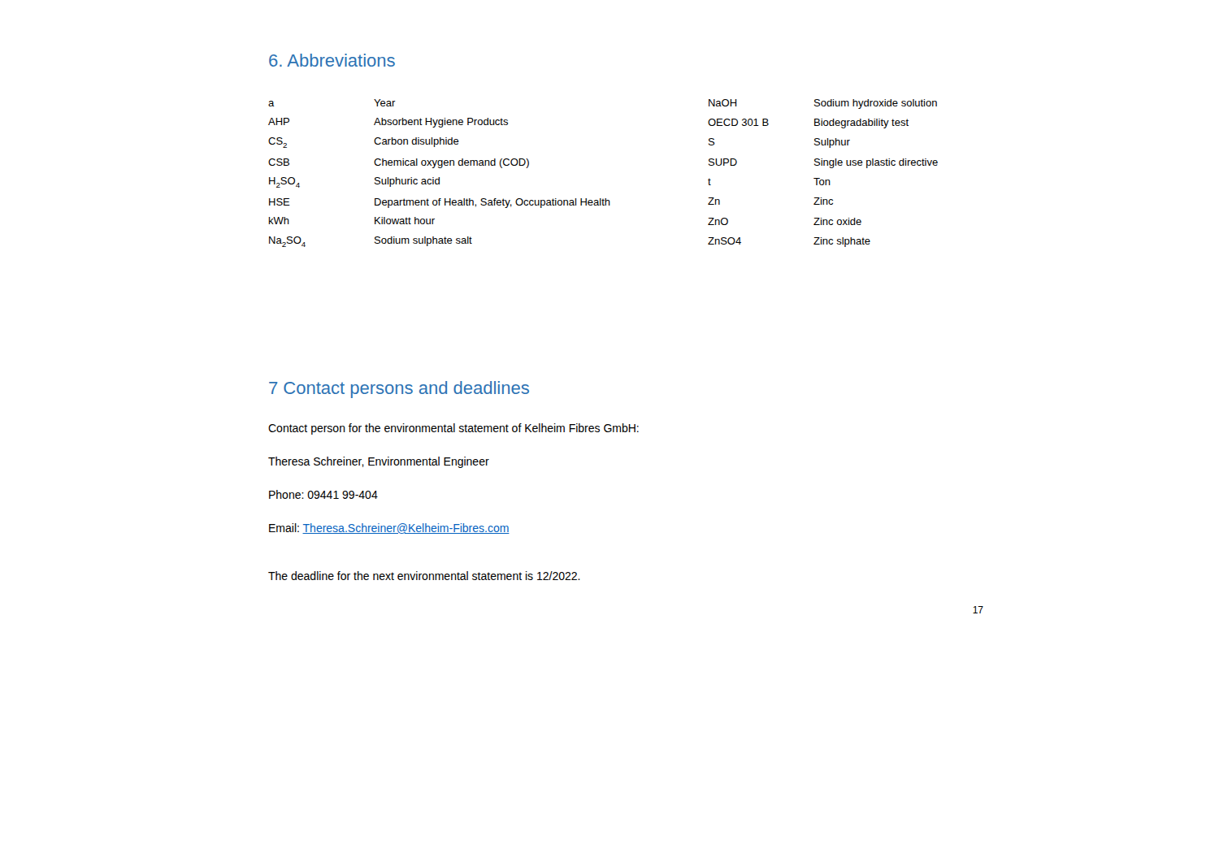6. Abbreviations
| a | Year |
| AHP | Absorbent Hygiene Products |
| CS 2 | Carbon disulphide |
| CSB | Chemical oxygen demand (COD) |
| H 2 SO 4 | Sulphuric acid |
| HSE | Department of Health, Safety, Occupational Health |
| kWh | Kilowatt hour |
| Na 2 SO 4 | Sodium sulphate salt |
| NaOH | Sodium hydroxide solution |
| OECD 301 B | Biodegradability test |
| S | Sulphur |
| SUPD | Single use plastic directive |
| t | Ton |
| Zn | Zinc |
| ZnO | Zinc oxide |
| ZnSO4 | Zinc slphate |
7 Contact persons and deadlines
Contact person for the environmental statement of Kelheim Fibres GmbH:
Theresa Schreiner, Environmental Engineer
Phone: 09441 99-404
Email: Theresa.Schreiner@Kelheim-Fibres.com
The deadline for the next environmental statement is 12/2022.
17